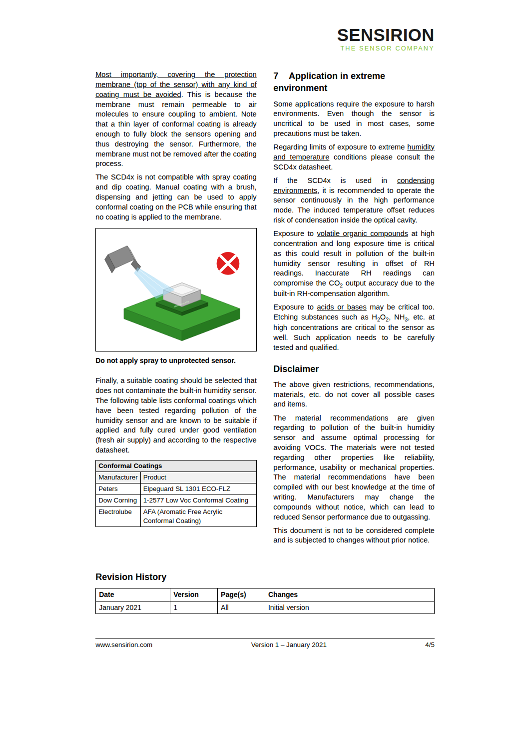SENSIRION
THE SENSOR COMPANY
Most importantly, covering the protection membrane (top of the sensor) with any kind of coating must be avoided. This is because the membrane must remain permeable to air molecules to ensure coupling to ambient. Note that a thin layer of conformal coating is already enough to fully block the sensors opening and thus destroying the sensor. Furthermore, the membrane must not be removed after the coating process.
The SCD4x is not compatible with spray coating and dip coating. Manual coating with a brush, dispensing and jetting can be used to apply conformal coating on the PCB while ensuring that no coating is applied to the membrane.
SENSIRION PCB
Do not apply spray to unprotected sensor.
Finally, a suitable coating should be selected that does not contaminate the built-in humidity sensor. The following table lists conformal coatings which have been tested regarding pollution of the humidity sensor and are known to be suitable if applied and fully cured under good ventilation (fresh air supply) and according to the respective datasheet.
| Conformal Coatings |
| --- |
| Manufacturer | Product |
| Peters | Elpeguard SL 1301 ECO-FLZ |
| Dow Corning | 1-2577 Low Voc Conformal Coating |
| Electrolube | AFA (Aromatic Free Acrylic Conformal Coating) |
7 Application in extreme environment
Some applications require the exposure to harsh environments. Even though the sensor is uncritical to be used in most cases, some precautions must be taken.
Regarding limits of exposure to extreme humidity and temperature conditions please consult the SCD4x datasheet.
If the SCD4x is used in condensing environments, it is recommended to operate the sensor continuously in the high performance mode. The induced temperature offset reduces risk of condensation inside the optical cavity.
Exposure to volatile organic compounds at high concentration and long exposure time is critical as this could result in pollution of the built-in humidity sensor resulting in offset of RH readings. Inaccurate RH readings can compromise the CO2 output accuracy due to the built-in RH-compensation algorithm.
Exposure to acids or bases may be critical too. Etching substances such as H2O2, NH3, etc. at high concentrations are critical to the sensor as well. Such application needs to be carefully tested and qualified.
Disclaimer
The above given restrictions, recommendations, materials, etc. do not cover all possible cases and items.
The material recommendations are given regarding to pollution of the built-in humidity sensor and assume optimal processing for avoiding VOCs. The materials were not tested regarding other properties like reliability, performance, usability or mechanical properties. The material recommendations have been compiled with our best knowledge at the time of writing. Manufacturers may change the compounds without notice, which can lead to reduced Sensor performance due to outgassing.
This document is not to be considered complete and is subjected to changes without prior notice.
Revision History
| Date | Version | Page(s) | Changes |
| --- | --- | --- | --- |
| January 2021 | 1 | All | Initial version |
www.sensirion.com Version 1 – January 2021 4/5